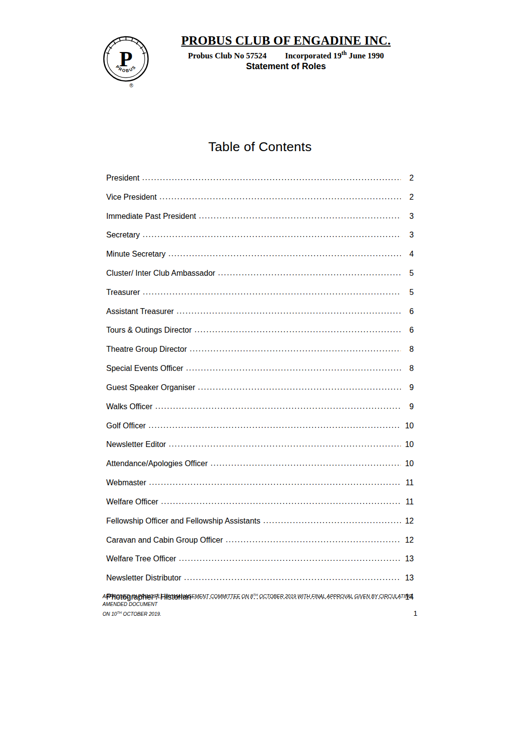P PROBUS ®
PROBUS CLUB OF ENGADINE INC.
Probus Club No 57524 Incorporated 19th June 1990
Statement of Roles
Table of Contents
President.................................................................................................................. 2
Vice President......................................................................................................... 2
Immediate Past President....................................................................................... 3
Secretary.................................................................................................................. 3
Minute Secretary..................................................................................................... 4
Cluster/ Inter Club Ambassador.............................................................................. 5
Treasurer.................................................................................................................. 5
Assistant Treasurer.................................................................................................. 6
Tours & Outings Director.......................................................................................... 6
Theatre Group Director.............................................................................................. 8
Special Events Officer................................................................................................ 8
Guest Speaker Organiser.......................................................................................... 9
Walks Officer........................................................................................................... 9
Golf Officer............................................................................................................. 10
Newsletter Editor.................................................................................................... 10
Attendance/Apologies Officer................................................................................... 10
Webmaster........................................................................................................... 11
Welfare Officer....................................................................................................... 11
Fellowship Officer and Fellowship Assistants........................................................... 12
Caravan and Cabin Group Officer.......................................................................... 12
Welfare Tree Officer............................................................................................... 13
Newsletter Distributor............................................................................................. 13
Photographer / Historian....................................................................................... 14
APPROVED IN PRINCIPLE BY MANAGEMENT COMMITTEE ON 8TH OCTOBER 2019 WITH FINAL APPROVAL GIVEN BY CIRCULATING AMENDED DOCUMENT
ON 10TH OCTOBER 2019. 1